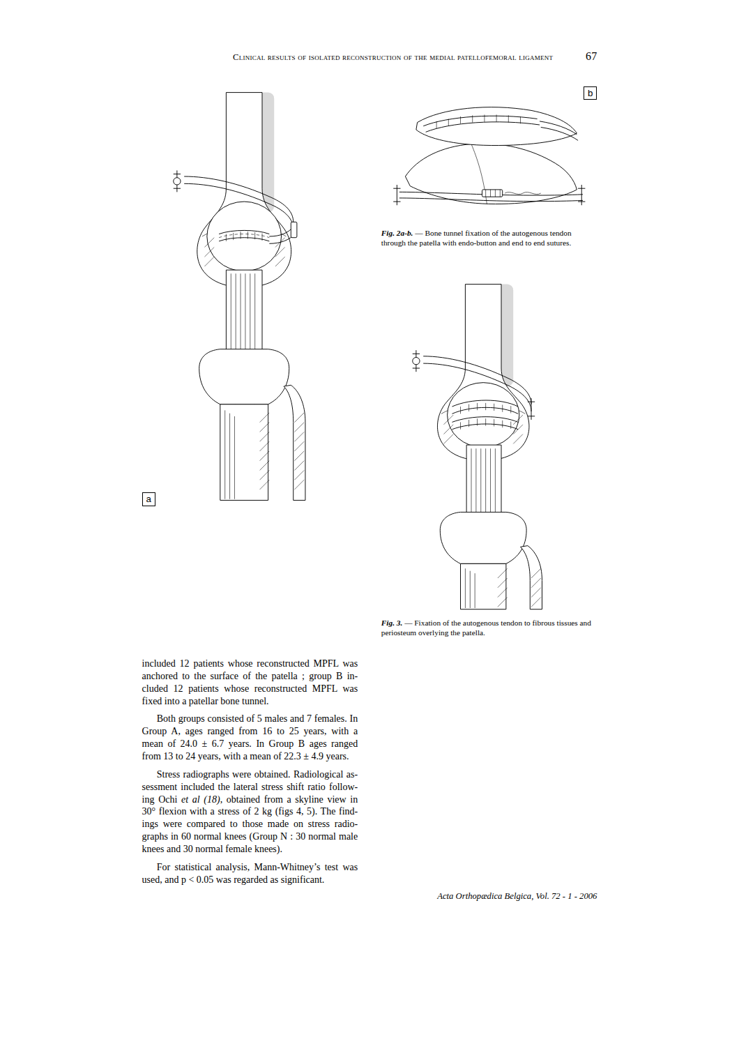Clinical results of isolated reconstruction of the medial patellofemoral ligament
67
a
b
Fig. 2a-b. — Bone tunnel fixation of the autogenous tendon through the patella with endo-button and end to end sutures.
Fig. 3. — Fixation of the autogenous tendon to fibrous tissues and periosteum overlying the patella.
included 12 patients whose reconstructed MPFL was anchored to the surface of the patella ; group B included 12 patients whose reconstructed MPFL was fixed into a patellar bone tunnel.
Both groups consisted of 5 males and 7 females. In Group A, ages ranged from 16 to 25 years, with a mean of 24.0 ± 6.7 years. In Group B ages ranged from 13 to 24 years, with a mean of 22.3 ± 4.9 years.
Stress radiographs were obtained. Radiological assessment included the lateral stress shift ratio following Ochi et al (18), obtained from a skyline view in 30° flexion with a stress of 2 kg (figs 4, 5). The findings were compared to those made on stress radiographs in 60 normal knees (Group N : 30 normal male knees and 30 normal female knees).
For statistical analysis, Mann-Whitney’s test was used, and p < 0.05 was regarded as significant.
Acta Orthopædica Belgica, Vol. 72 - 1 - 2006